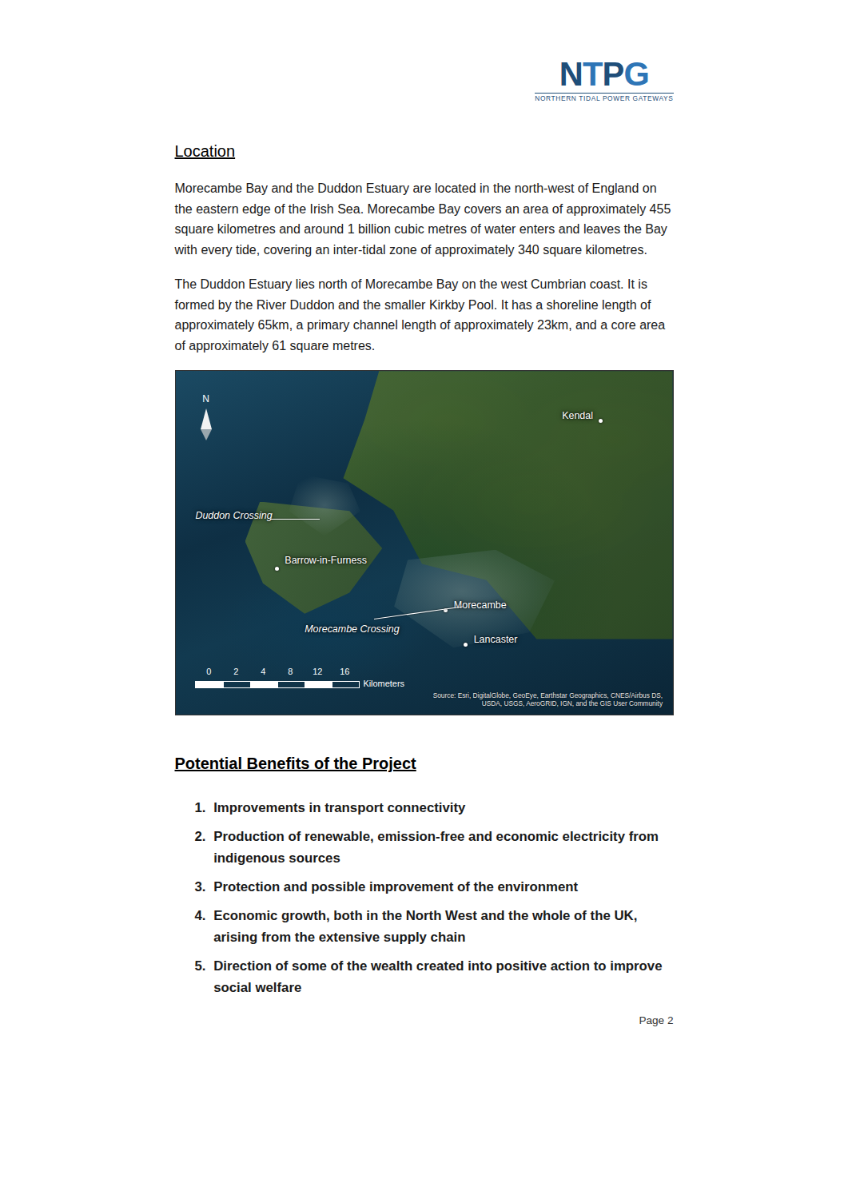NTPG
NORTHERN TIDAL POWER GATEWAYS
Location
Morecambe Bay and the Duddon Estuary are located in the north-west of England on the eastern edge of the Irish Sea. Morecambe Bay covers an area of approximately 455 square kilometres and around 1 billion cubic metres of water enters and leaves the Bay with every tide, covering an inter-tidal zone of approximately 340 square kilometres.
The Duddon Estuary lies north of Morecambe Bay on the west Cumbrian coast. It is formed by the River Duddon and the smaller Kirkby Pool. It has a shoreline length of approximately 65km, a primary channel length of approximately 23km, and a core area of approximately 61 square metres.
N
Kendal Barrow-in-Furness Morecambe Lancaster Duddon Crossing Morecambe Crossing
0 2 4 8 12 16
Kilometers
Source: Esri, DigitalGlobe, GeoEye, Earthstar Geographics, CNES/Airbus DS, USDA, USGS, AeroGRID, IGN, and the GIS User Community
Potential Benefits of the Project
Improvements in transport connectivity
Production of renewable, emission-free and economic electricity from indigenous sources
Protection and possible improvement of the environment
Economic growth, both in the North West and the whole of the UK, arising from the extensive supply chain
Direction of some of the wealth created into positive action to improve social welfare
Page 2